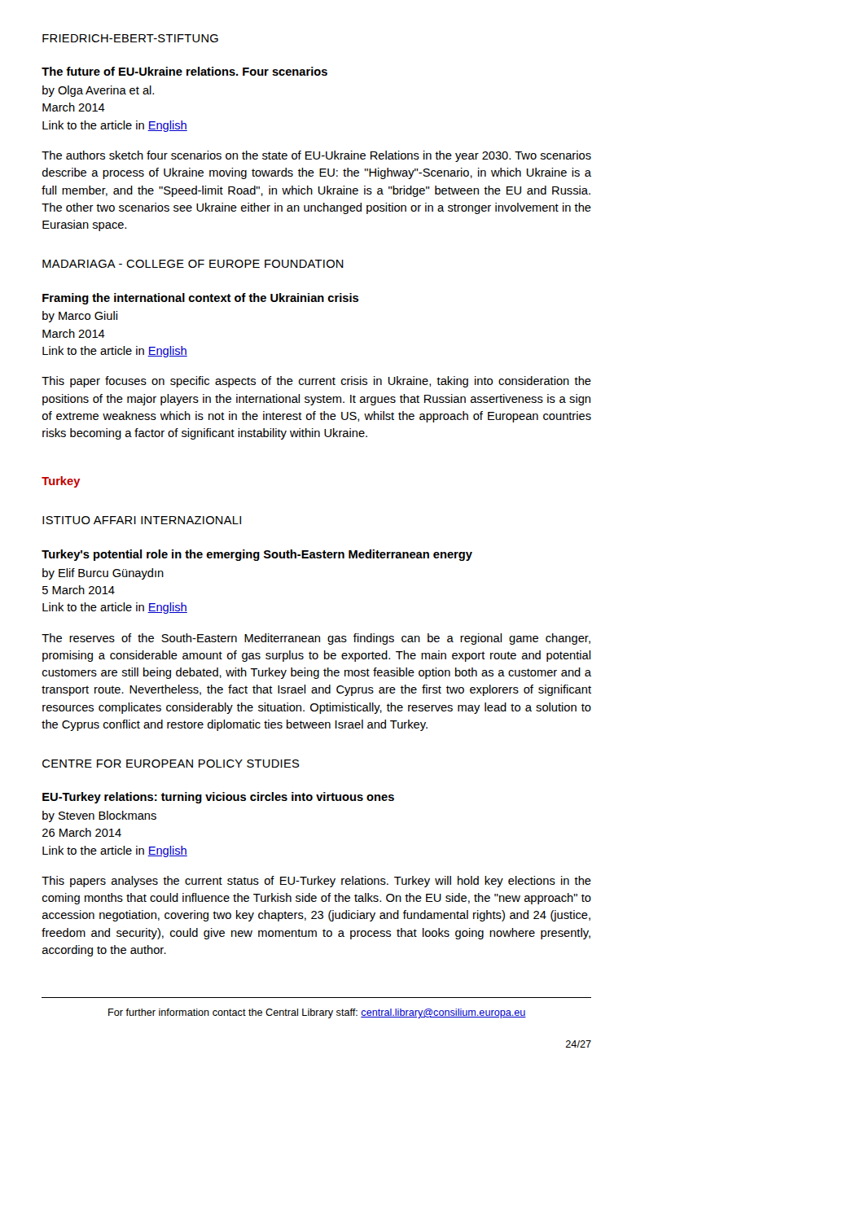FRIEDRICH-EBERT-STIFTUNG
The future of EU-Ukraine relations. Four scenarios
by Olga Averina et al. March 2014 Link to the article in English
The authors sketch four scenarios on the state of EU-Ukraine Relations in the year 2030. Two scenarios describe a process of Ukraine moving towards the EU: the "Highway"-Scenario, in which Ukraine is a full member, and the "Speed-limit Road", in which Ukraine is a "bridge" between the EU and Russia. The other two scenarios see Ukraine either in an unchanged position or in a stronger involvement in the Eurasian space.
MADARIAGA - COLLEGE OF EUROPE FOUNDATION
Framing the international context of the Ukrainian crisis
by Marco Giuli March 2014 Link to the article in English
This paper focuses on specific aspects of the current crisis in Ukraine, taking into consideration the positions of the major players in the international system. It argues that Russian assertiveness is a sign of extreme weakness which is not in the interest of the US, whilst the approach of European countries risks becoming a factor of significant instability within Ukraine.
Turkey
ISTITUO AFFARI INTERNAZIONALI
Turkey's potential role in the emerging South-Eastern Mediterranean energy
by Elif Burcu Günaydın 5 March 2014 Link to the article in English
The reserves of the South-Eastern Mediterranean gas findings can be a regional game changer, promising a considerable amount of gas surplus to be exported. The main export route and potential customers are still being debated, with Turkey being the most feasible option both as a customer and a transport route. Nevertheless, the fact that Israel and Cyprus are the first two explorers of significant resources complicates considerably the situation. Optimistically, the reserves may lead to a solution to the Cyprus conflict and restore diplomatic ties between Israel and Turkey.
CENTRE FOR EUROPEAN POLICY STUDIES
EU-Turkey relations: turning vicious circles into virtuous ones
by Steven Blockmans 26 March 2014 Link to the article in English
This papers analyses the current status of EU-Turkey relations. Turkey will hold key elections in the coming months that could influence the Turkish side of the talks. On the EU side, the "new approach" to accession negotiation, covering two key chapters, 23 (judiciary and fundamental rights) and 24 (justice, freedom and security), could give new momentum to a process that looks going nowhere presently, according to the author.
For further information contact the Central Library staff: central.library@consilium.europa.eu
24/27